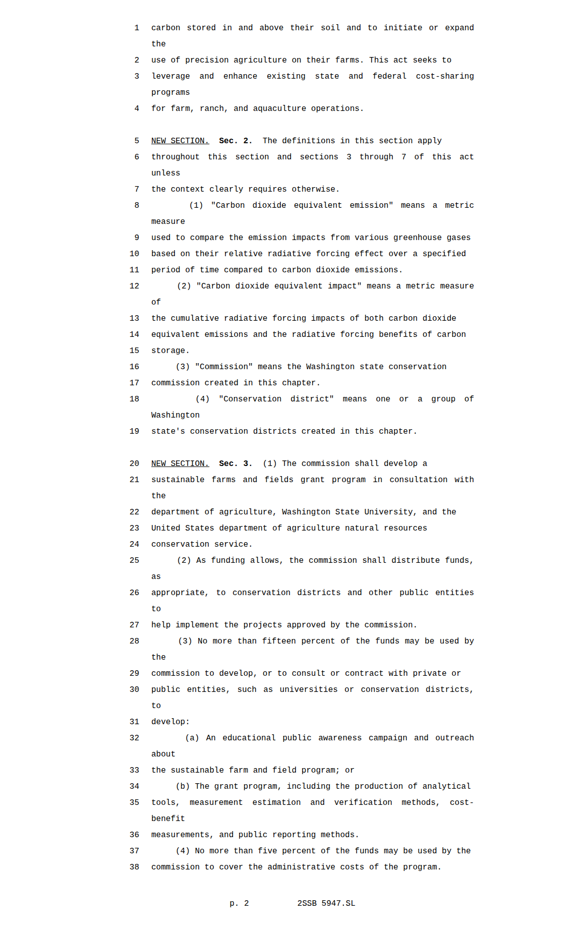1 carbon stored in and above their soil and to initiate or expand the
2 use of precision agriculture on their farms. This act seeks to
3 leverage and enhance existing state and federal cost-sharing programs
4 for farm, ranch, and aquaculture operations.
5 NEW SECTION. Sec. 2. The definitions in this section apply
6 throughout this section and sections 3 through 7 of this act unless
7 the context clearly requires otherwise.
8 (1) "Carbon dioxide equivalent emission" means a metric measure
9 used to compare the emission impacts from various greenhouse gases
10 based on their relative radiative forcing effect over a specified
11 period of time compared to carbon dioxide emissions.
12 (2) "Carbon dioxide equivalent impact" means a metric measure of
13 the cumulative radiative forcing impacts of both carbon dioxide
14 equivalent emissions and the radiative forcing benefits of carbon
15 storage.
16 (3) "Commission" means the Washington state conservation
17 commission created in this chapter.
18 (4) "Conservation district" means one or a group of Washington
19 state's conservation districts created in this chapter.
20 NEW SECTION. Sec. 3. (1) The commission shall develop a
21 sustainable farms and fields grant program in consultation with the
22 department of agriculture, Washington State University, and the
23 United States department of agriculture natural resources
24 conservation service.
25 (2) As funding allows, the commission shall distribute funds, as
26 appropriate, to conservation districts and other public entities to
27 help implement the projects approved by the commission.
28 (3) No more than fifteen percent of the funds may be used by the
29 commission to develop, or to consult or contract with private or
30 public entities, such as universities or conservation districts, to
31 develop:
32 (a) An educational public awareness campaign and outreach about
33 the sustainable farm and field program; or
34 (b) The grant program, including the production of analytical
35 tools, measurement estimation and verification methods, cost-benefit
36 measurements, and public reporting methods.
37 (4) No more than five percent of the funds may be used by the
38 commission to cover the administrative costs of the program.
p. 2 2SSB 5947.SL